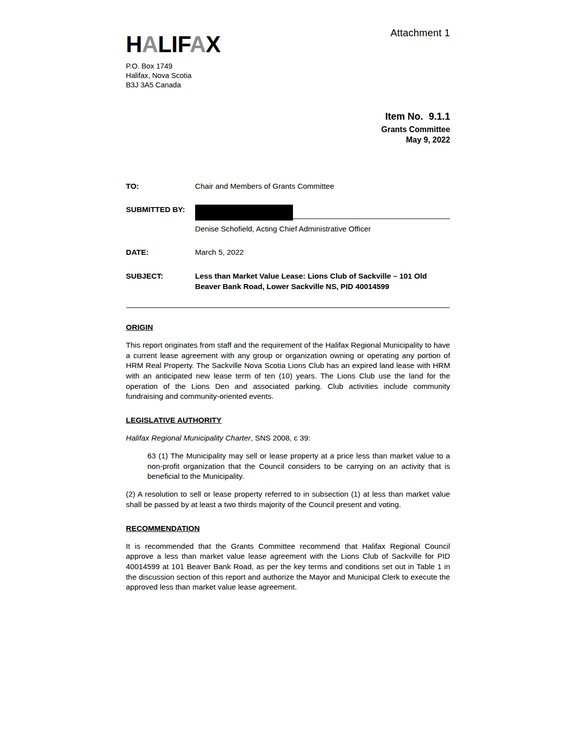Attachment 1
HALIF AX
P.O. Box 1749
Halifax, Nova Scotia
B3J 3A5 Canada
Item No. 9.1.1
Grants Committee
May 9, 2022
| TO: | Chair and Members of Grants Committee |
| SUBMITTED BY: | Denise Schofield, Acting Chief Administrative Officer |
| DATE: | March 5, 2022 |
| SUBJECT: | Less than Market Value Lease: Lions Club of Sackville – 101 Old Beaver Bank Road, Lower Sackville NS, PID 40014599 |
ORIGIN
This report originates from staff and the requirement of the Halifax Regional Municipality to have a current lease agreement with any group or organization owning or operating any portion of HRM Real Property. The Sackville Nova Scotia Lions Club has an expired land lease with HRM with an anticipated new lease term of ten (10) years. The Lions Club use the land for the operation of the Lions Den and associated parking. Club activities include community fundraising and community-oriented events.
LEGISLATIVE AUTHORITY
Halifax Regional Municipality Charter, SNS 2008, c 39:
63 (1) The Municipality may sell or lease property at a price less than market value to a non-profit organization that the Council considers to be carrying on an activity that is beneficial to the Municipality.
(2) A resolution to sell or lease property referred to in subsection (1) at less than market value shall be passed by at least a two thirds majority of the Council present and voting.
RECOMMENDATION
It is recommended that the Grants Committee recommend that Halifax Regional Council approve a less than market value lease agreement with the Lions Club of Sackville for PID 40014599 at 101 Beaver Bank Road, as per the key terms and conditions set out in Table 1 in the discussion section of this report and authorize the Mayor and Municipal Clerk to execute the approved less than market value lease agreement.